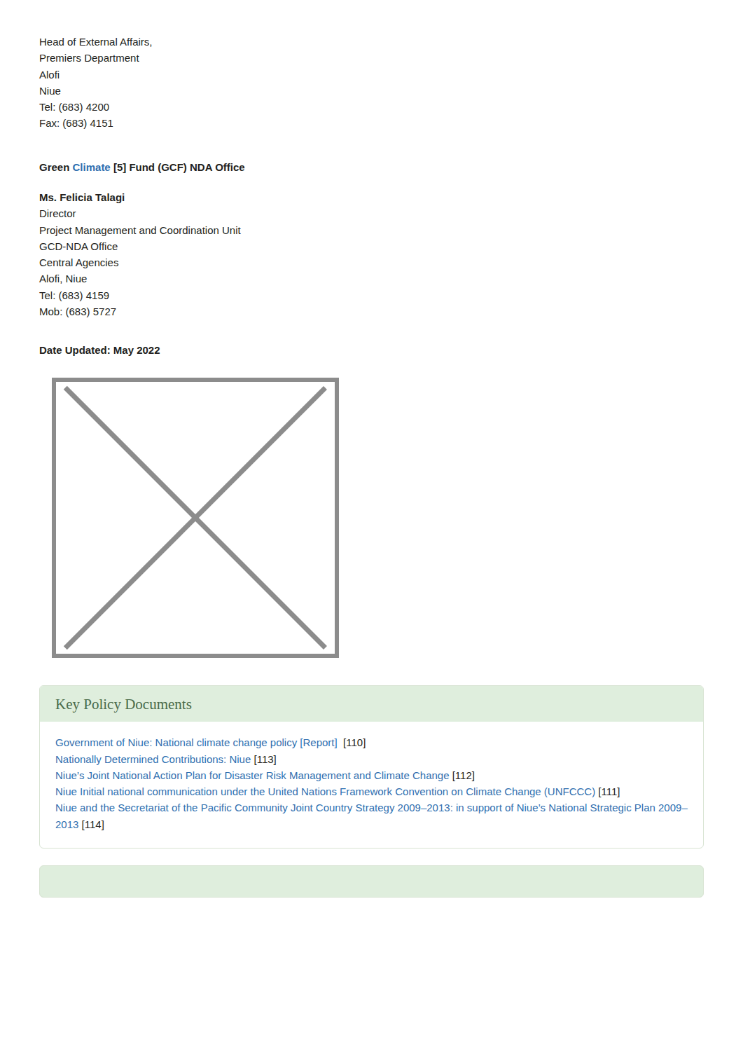Head of External Affairs,
Premiers Department
Alofi
Niue
Tel: (683) 4200
Fax: (683) 4151
Green Climate [5] Fund (GCF) NDA Office
Ms. Felicia Talagi
Director
Project Management and Coordination Unit
GCD-NDA Office
Central Agencies
Alofi, Niue
Tel: (683) 4159
Mob: (683) 5727
Date Updated: May 2022
Image not found or type unknown
Key Policy Documents
Government of Niue: National climate change policy [Report] [110]
Nationally Determined Contributions: Niue [113]
Niue’s Joint National Action Plan for Disaster Risk Management and Climate Change [112]
Niue Initial national communication under the United Nations Framework Convention on Climate Change (UNFCCC) [111]
Niue and the Secretariat of the Pacific Community Joint Country Strategy 2009–2013: in support of Niue’s National Strategic Plan 2009–2013 [114]